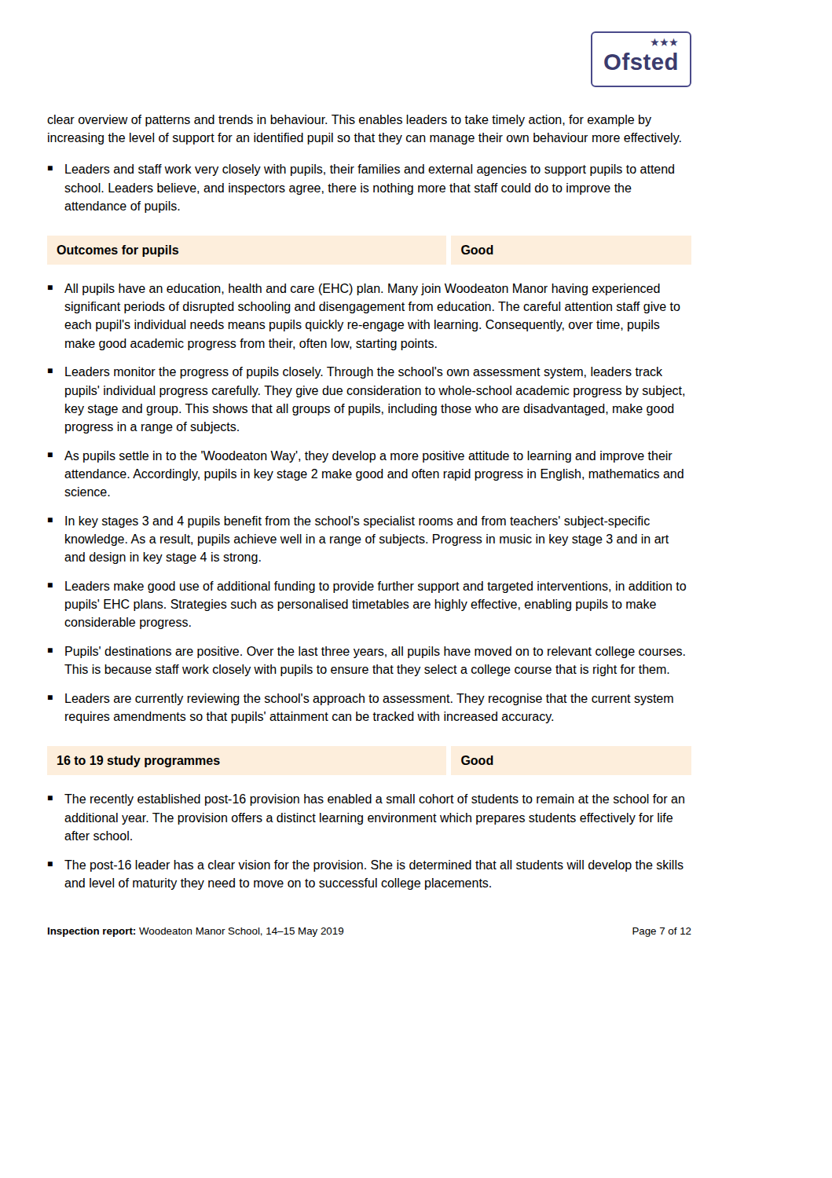★★★ Ofsted
clear overview of patterns and trends in behaviour. This enables leaders to take timely action, for example by increasing the level of support for an identified pupil so that they can manage their own behaviour more effectively.
Leaders and staff work very closely with pupils, their families and external agencies to support pupils to attend school. Leaders believe, and inspectors agree, there is nothing more that staff could do to improve the attendance of pupils.
Outcomes for pupils
Good
All pupils have an education, health and care (EHC) plan. Many join Woodeaton Manor having experienced significant periods of disrupted schooling and disengagement from education. The careful attention staff give to each pupil's individual needs means pupils quickly re-engage with learning. Consequently, over time, pupils make good academic progress from their, often low, starting points.
Leaders monitor the progress of pupils closely. Through the school's own assessment system, leaders track pupils' individual progress carefully. They give due consideration to whole-school academic progress by subject, key stage and group. This shows that all groups of pupils, including those who are disadvantaged, make good progress in a range of subjects.
As pupils settle in to the 'Woodeaton Way', they develop a more positive attitude to learning and improve their attendance. Accordingly, pupils in key stage 2 make good and often rapid progress in English, mathematics and science.
In key stages 3 and 4 pupils benefit from the school's specialist rooms and from teachers' subject-specific knowledge. As a result, pupils achieve well in a range of subjects. Progress in music in key stage 3 and in art and design in key stage 4 is strong.
Leaders make good use of additional funding to provide further support and targeted interventions, in addition to pupils' EHC plans. Strategies such as personalised timetables are highly effective, enabling pupils to make considerable progress.
Pupils' destinations are positive. Over the last three years, all pupils have moved on to relevant college courses. This is because staff work closely with pupils to ensure that they select a college course that is right for them.
Leaders are currently reviewing the school's approach to assessment. They recognise that the current system requires amendments so that pupils' attainment can be tracked with increased accuracy.
16 to 19 study programmes
Good
The recently established post-16 provision has enabled a small cohort of students to remain at the school for an additional year. The provision offers a distinct learning environment which prepares students effectively for life after school.
The post-16 leader has a clear vision for the provision. She is determined that all students will develop the skills and level of maturity they need to move on to successful college placements.
Inspection report: Woodeaton Manor School, 14–15 May 2019
Page 7 of 12